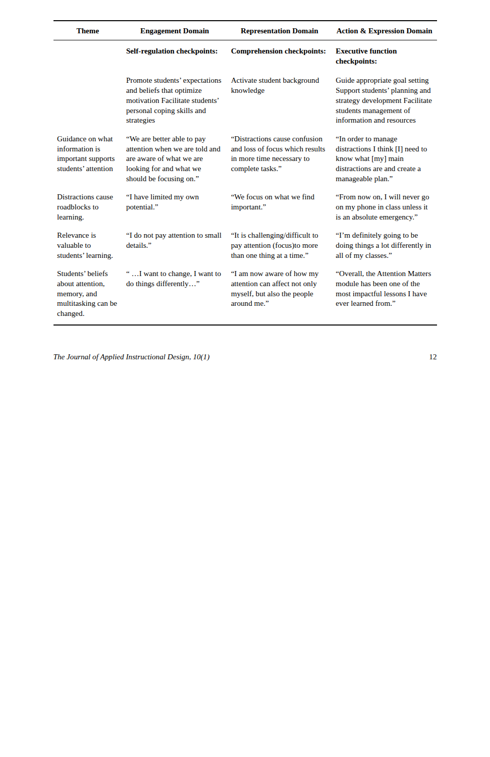Themes from student reflections aligned with Universal Design for Learning domains and checkpoints
| Theme | Engagement Domain | Representation Domain | Action & Expression Domain |
| --- | --- | --- | --- |
| | Self-regulation checkpoints: | Comprehension checkpoints: | Executive function checkpoints: |
| | Promote students’ expectations and beliefs that optimize motivation Facilitate students’ personal coping skills and strategies | Activate student background knowledge | Guide appropriate goal setting Support students’ planning and strategy development Facilitate students management of information and resources |
| Guidance on what information is important supports students’ attention | “We are better able to pay attention when we are told and are aware of what we are looking for and what we should be focusing on.” | “Distractions cause confusion and loss of focus which results in more time necessary to complete tasks.” | “In order to manage distractions I think [I] need to know what [my] main distractions are and create a manageable plan.” |
| Distractions cause roadblocks to learning. | “I have limited my own potential.” | “We focus on what we find important.” | “From now on, I will never go on my phone in class unless it is an absolute emergency.” |
| Relevance is valuable to students’ learning. | “I do not pay attention to small details.” | “It is challenging/difficult to pay attention (focus)to more than one thing at a time.” | “I’m definitely going to be doing things a lot differently in all of my classes.” |
| Students’ beliefs about attention, memory, and multitasking can be changed. | “ …I want to change, I want to do things differently…” | “I am now aware of how my attention can affect not only myself, but also the people around me.” | “Overall, the Attention Matters module has been one of the most impactful lessons I have ever learned from.” |
The Journal of Applied Instructional Design, 10(1) 12